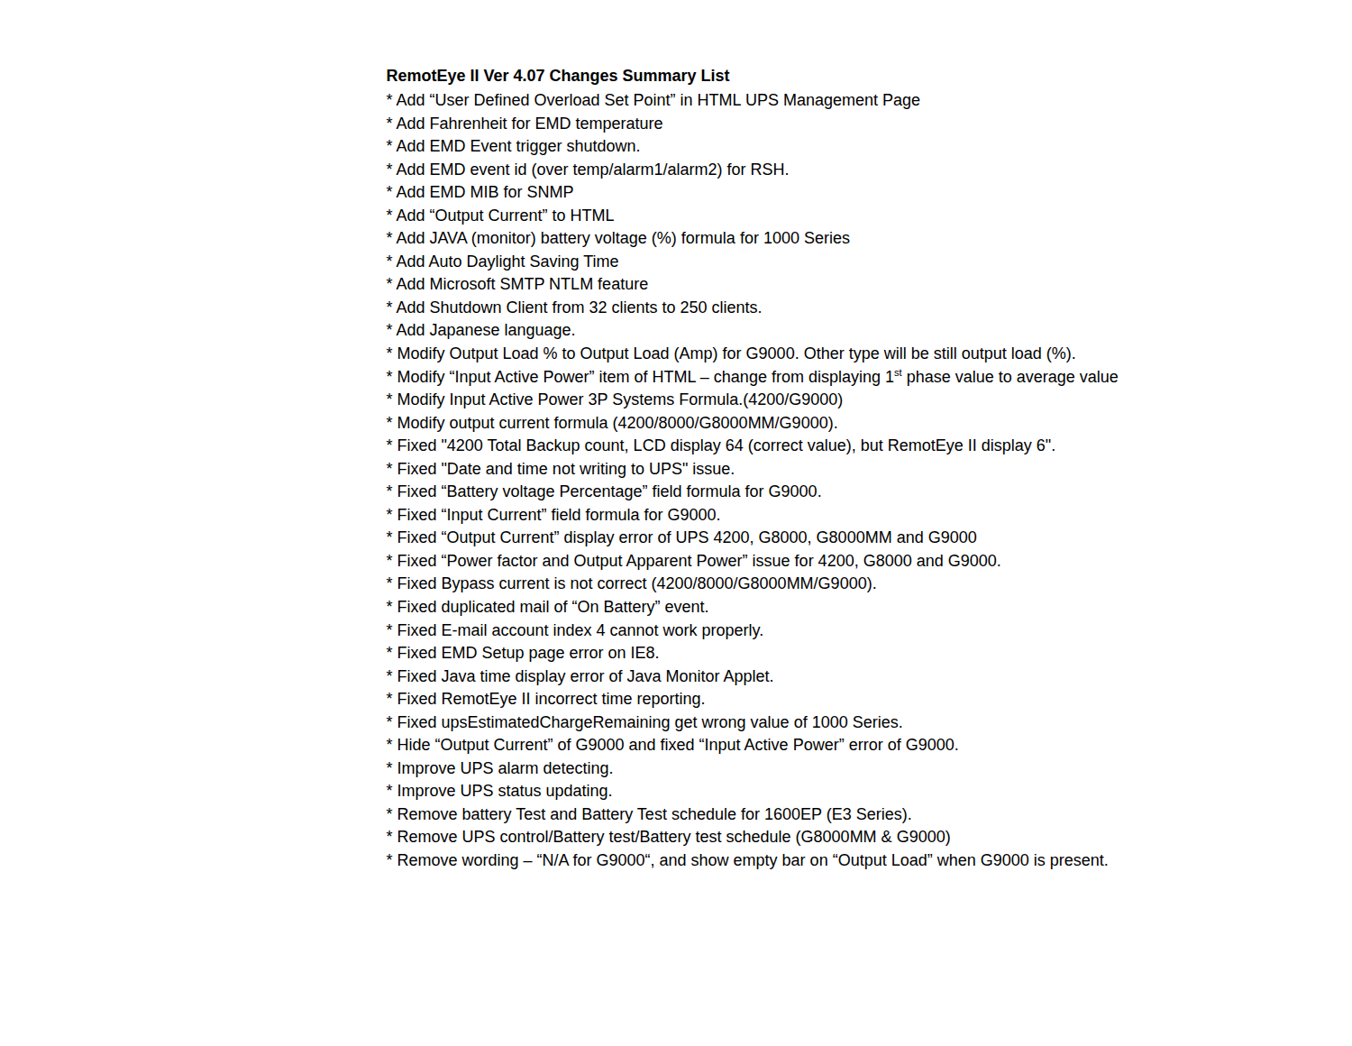RemotEye II Ver 4.07 Changes Summary List
* Add “User Defined Overload Set Point” in HTML UPS Management Page
* Add Fahrenheit for EMD temperature
* Add EMD Event trigger shutdown.
* Add EMD event id (over temp/alarm1/alarm2) for RSH.
* Add EMD MIB for SNMP
* Add “Output Current” to HTML
* Add JAVA (monitor) battery voltage (%) formula for 1000 Series
* Add Auto Daylight Saving Time
* Add Microsoft SMTP NTLM feature
* Add Shutdown Client from 32 clients to 250 clients.
* Add Japanese language.
* Modify Output Load % to Output Load (Amp) for G9000. Other type will be still output load (%).
* Modify “Input Active Power” item of HTML – change from displaying 1st phase value to average value
* Modify Input Active Power 3P Systems Formula.(4200/G9000)
* Modify output current formula (4200/8000/G8000MM/G9000).
* Fixed "4200 Total Backup count, LCD display 64 (correct value), but RemotEye II display 6".
* Fixed "Date and time not writing to UPS" issue.
* Fixed “Battery voltage Percentage” field formula for G9000.
* Fixed “Input Current” field formula for G9000.
* Fixed “Output Current” display error of UPS 4200, G8000, G8000MM and G9000
* Fixed “Power factor and Output Apparent Power” issue for 4200, G8000 and G9000.
* Fixed Bypass current is not correct (4200/8000/G8000MM/G9000).
* Fixed duplicated mail of “On Battery” event.
* Fixed E-mail account index 4 cannot work properly.
* Fixed EMD Setup page error on IE8.
* Fixed Java time display error of Java Monitor Applet.
* Fixed RemotEye II incorrect time reporting.
* Fixed upsEstimatedChargeRemaining get wrong value of 1000 Series.
* Hide “Output Current” of G9000 and fixed “Input Active Power” error of G9000.
* Improve UPS alarm detecting.
* Improve UPS status updating.
* Remove battery Test and Battery Test schedule for 1600EP (E3 Series).
* Remove UPS control/Battery test/Battery test schedule (G8000MM & G9000)
* Remove wording – “N/A for G9000“, and show empty bar on “Output Load” when G9000 is present.